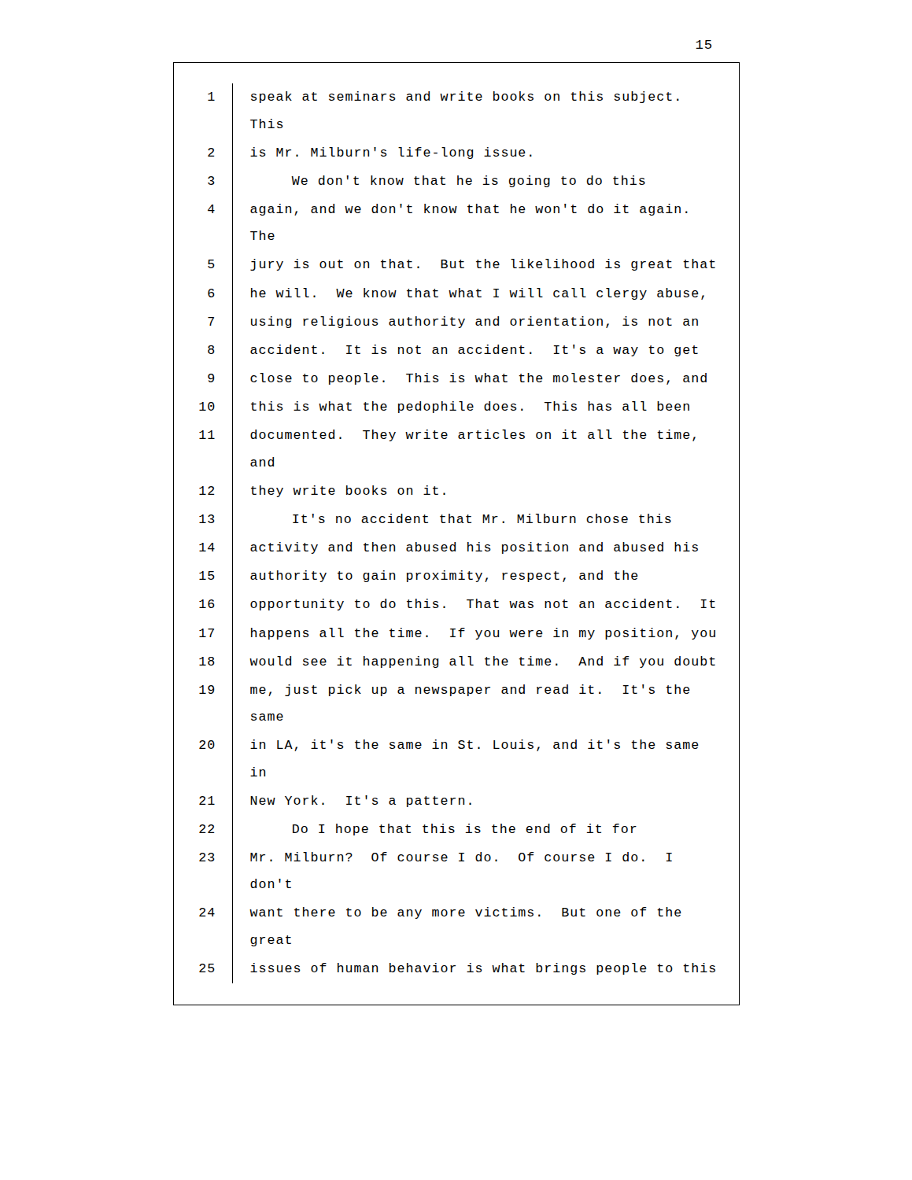15
| 1 | speak at seminars and write books on this subject. This |
| 2 | is Mr. Milburn's life-long issue. |
| 3 | We don't know that he is going to do this |
| 4 | again, and we don't know that he won't do it again. The |
| 5 | jury is out on that. But the likelihood is great that |
| 6 | he will. We know that what I will call clergy abuse, |
| 7 | using religious authority and orientation, is not an |
| 8 | accident. It is not an accident. It's a way to get |
| 9 | close to people. This is what the molester does, and |
| 10 | this is what the pedophile does. This has all been |
| 11 | documented. They write articles on it all the time, and |
| 12 | they write books on it. |
| 13 | It's no accident that Mr. Milburn chose this |
| 14 | activity and then abused his position and abused his |
| 15 | authority to gain proximity, respect, and the |
| 16 | opportunity to do this. That was not an accident. It |
| 17 | happens all the time. If you were in my position, you |
| 18 | would see it happening all the time. And if you doubt |
| 19 | me, just pick up a newspaper and read it. It's the same |
| 20 | in LA, it's the same in St. Louis, and it's the same in |
| 21 | New York. It's a pattern. |
| 22 | Do I hope that this is the end of it for |
| 23 | Mr. Milburn? Of course I do. Of course I do. I don't |
| 24 | want there to be any more victims. But one of the great |
| 25 | issues of human behavior is what brings people to this |